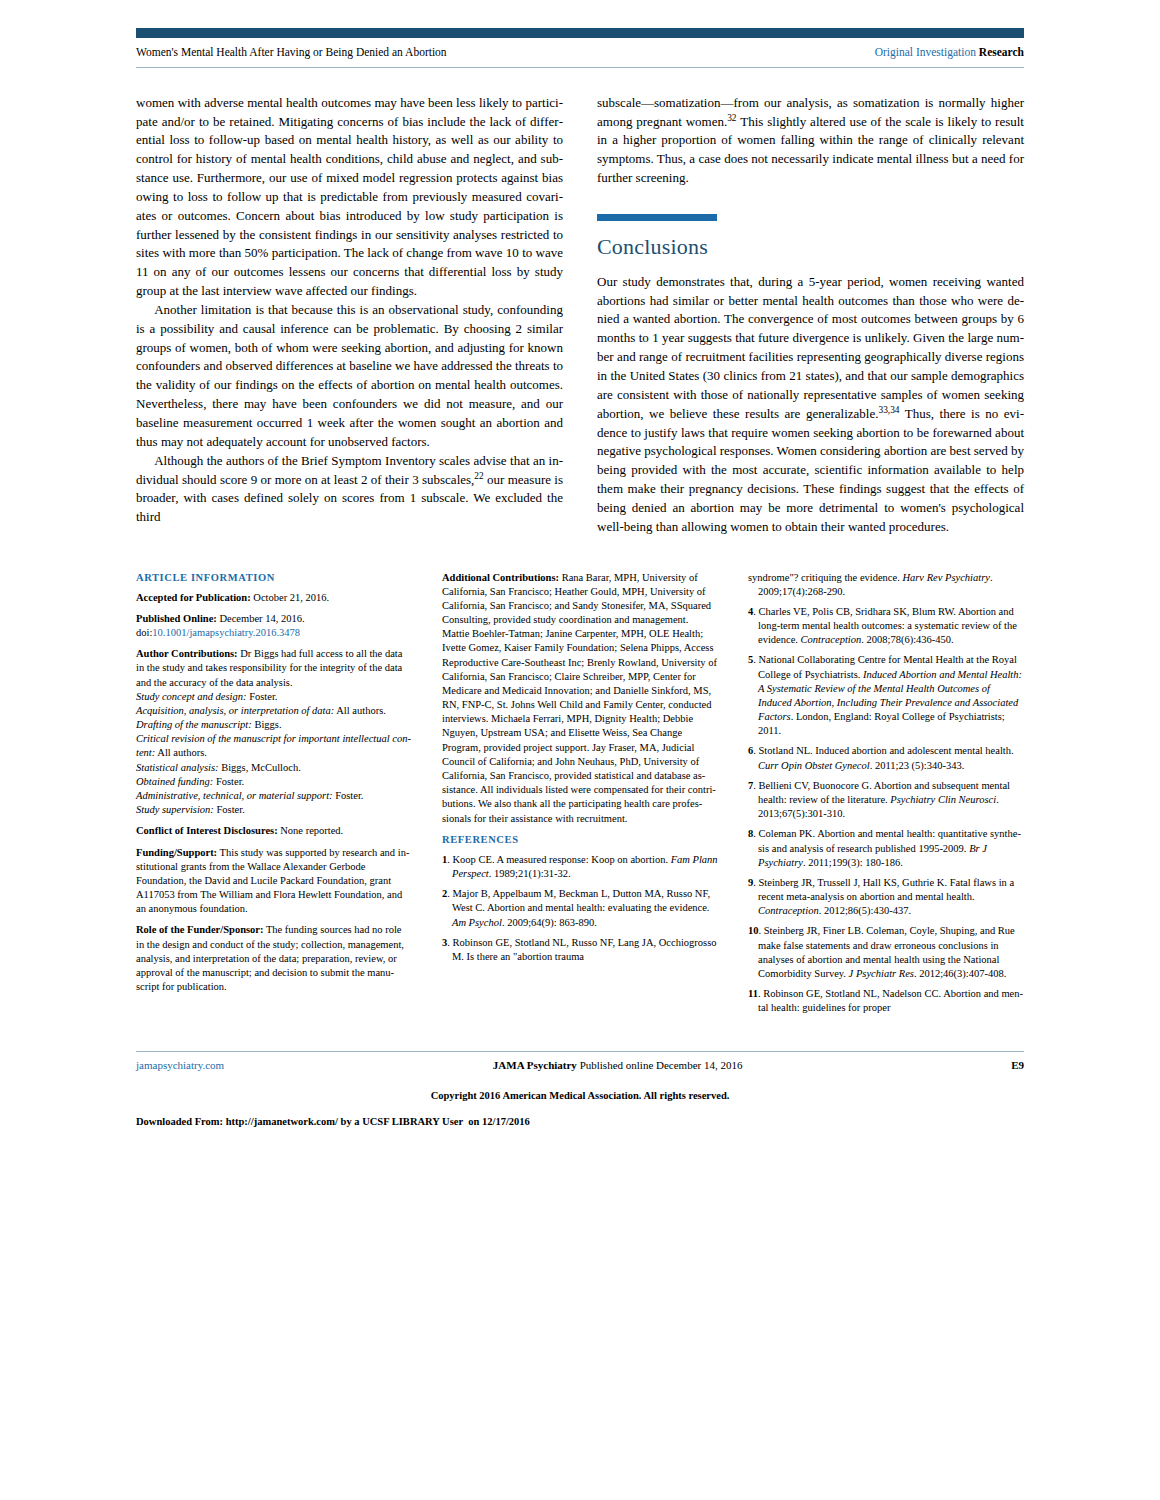Women's Mental Health After Having or Being Denied an Abortion
Original Investigation Research
women with adverse mental health outcomes may have been less likely to participate and/or to be retained. Mitigating concerns of bias include the lack of differential loss to follow-up based on mental health history, as well as our ability to control for history of mental health conditions, child abuse and neglect, and substance use. Furthermore, our use of mixed model regression protects against bias owing to loss to follow up that is predictable from previously measured covariates or outcomes. Concern about bias introduced by low study participation is further lessened by the consistent findings in our sensitivity analyses restricted to sites with more than 50% participation. The lack of change from wave 10 to wave 11 on any of our outcomes lessens our concerns that differential loss by study group at the last interview wave affected our findings.
Another limitation is that because this is an observational study, confounding is a possibility and causal inference can be problematic. By choosing 2 similar groups of women, both of whom were seeking abortion, and adjusting for known confounders and observed differences at baseline we have addressed the threats to the validity of our findings on the effects of abortion on mental health outcomes. Nevertheless, there may have been confounders we did not measure, and our baseline measurement occurred 1 week after the women sought an abortion and thus may not adequately account for unobserved factors.
Although the authors of the Brief Symptom Inventory scales advise that an individual should score 9 or more on at least 2 of their 3 subscales,22 our measure is broader, with cases defined solely on scores from 1 subscale. We excluded the third
subscale—somatization—from our analysis, as somatization is normally higher among pregnant women.32 This slightly altered use of the scale is likely to result in a higher proportion of women falling within the range of clinically relevant symptoms. Thus, a case does not necessarily indicate mental illness but a need for further screening.
Conclusions
Our study demonstrates that, during a 5-year period, women receiving wanted abortions had similar or better mental health outcomes than those who were denied a wanted abortion. The convergence of most outcomes between groups by 6 months to 1 year suggests that future divergence is unlikely. Given the large number and range of recruitment facilities representing geographically diverse regions in the United States (30 clinics from 21 states), and that our sample demographics are consistent with those of nationally representative samples of women seeking abortion, we believe these results are generalizable.33,34 Thus, there is no evidence to justify laws that require women seeking abortion to be forewarned about negative psychological responses. Women considering abortion are best served by being provided with the most accurate, scientific information available to help them make their pregnancy decisions. These findings suggest that the effects of being denied an abortion may be more detrimental to women's psychological well-being than allowing women to obtain their wanted procedures.
Article Information
Accepted for Publication: October 21, 2016.
Published Online: December 14, 2016.
doi:10.1001/jamapsychiatry.2016.3478
Author Contributions: Dr Biggs had full access to all the data in the study and takes responsibility for the integrity of the data and the accuracy of the data analysis.
Study concept and design: Foster.
Acquisition, analysis, or interpretation of data: All authors.
Drafting of the manuscript: Biggs.
Critical revision of the manuscript for important intellectual content: All authors.
Statistical analysis: Biggs, McCulloch.
Obtained funding: Foster.
Administrative, technical, or material support: Foster.
Study supervision: Foster.
Conflict of Interest Disclosures: None reported.
Funding/Support: This study was supported by research and institutional grants from the Wallace Alexander Gerbode Foundation, the David and Lucile Packard Foundation, grant A117053 from The William and Flora Hewlett Foundation, and an anonymous foundation.
Role of the Funder/Sponsor: The funding sources had no role in the design and conduct of the study; collection, management, analysis, and interpretation of the data; preparation, review, or approval of the manuscript; and decision to submit the manuscript for publication.
Additional Contributions: Rana Barar, MPH, University of California, San Francisco; Heather Gould, MPH, University of California, San Francisco; and Sandy Stonesifer, MA, SSquared Consulting, provided study coordination and management. Mattie Boehler-Tatman; Janine Carpenter, MPH, OLE Health; Ivette Gomez, Kaiser Family Foundation; Selena Phipps, Access Reproductive Care-Southeast Inc; Brenly Rowland, University of California, San Francisco; Claire Schreiber, MPP, Center for Medicare and Medicaid Innovation; and Danielle Sinkford, MS, RN, FNP-C, St. Johns Well Child and Family Center, conducted interviews. Michaela Ferrari, MPH, Dignity Health; Debbie Nguyen, Upstream USA; and Elisette Weiss, Sea Change Program, provided project support. Jay Fraser, MA, Judicial Council of California; and John Neuhaus, PhD, University of California, San Francisco, provided statistical and database assistance. All individuals listed were compensated for their contributions. We also thank all the participating health care professionals for their assistance with recruitment.
References
1. Koop CE. A measured response: Koop on abortion. Fam Plann Perspect. 1989;21(1):31-32.
2. Major B, Appelbaum M, Beckman L, Dutton MA, Russo NF, West C. Abortion and mental health: evaluating the evidence. Am Psychol. 2009;64(9): 863-890.
3. Robinson GE, Stotland NL, Russo NF, Lang JA, Occhiogrosso M. Is there an "abortion trauma
syndrome"? critiquing the evidence. Harv Rev Psychiatry. 2009;17(4):268-290.
4. Charles VE, Polis CB, Sridhara SK, Blum RW. Abortion and long-term mental health outcomes: a systematic review of the evidence. Contraception. 2008;78(6):436-450.
5. National Collaborating Centre for Mental Health at the Royal College of Psychiatrists. Induced Abortion and Mental Health: A Systematic Review of the Mental Health Outcomes of Induced Abortion, Including Their Prevalence and Associated Factors. London, England: Royal College of Psychiatrists; 2011.
6. Stotland NL. Induced abortion and adolescent mental health. Curr Opin Obstet Gynecol. 2011;23 (5):340-343.
7. Bellieni CV, Buonocore G. Abortion and subsequent mental health: review of the literature. Psychiatry Clin Neurosci. 2013;67(5):301-310.
8. Coleman PK. Abortion and mental health: quantitative synthesis and analysis of research published 1995-2009. Br J Psychiatry. 2011;199(3): 180-186.
9. Steinberg JR, Trussell J, Hall KS, Guthrie K. Fatal flaws in a recent meta-analysis on abortion and mental health. Contraception. 2012;86(5):430-437.
10. Steinberg JR, Finer LB. Coleman, Coyle, Shuping, and Rue make false statements and draw erroneous conclusions in analyses of abortion and mental health using the National Comorbidity Survey. J Psychiatr Res. 2012;46(3):407-408.
11. Robinson GE, Stotland NL, Nadelson CC. Abortion and mental health: guidelines for proper
jamapsychiatry.com
JAMA Psychiatry Published online December 14, 2016
E9
Copyright 2016 American Medical Association. All rights reserved.
Downloaded From: http://jamanetwork.com/ by a UCSF LIBRARY User on 12/17/2016